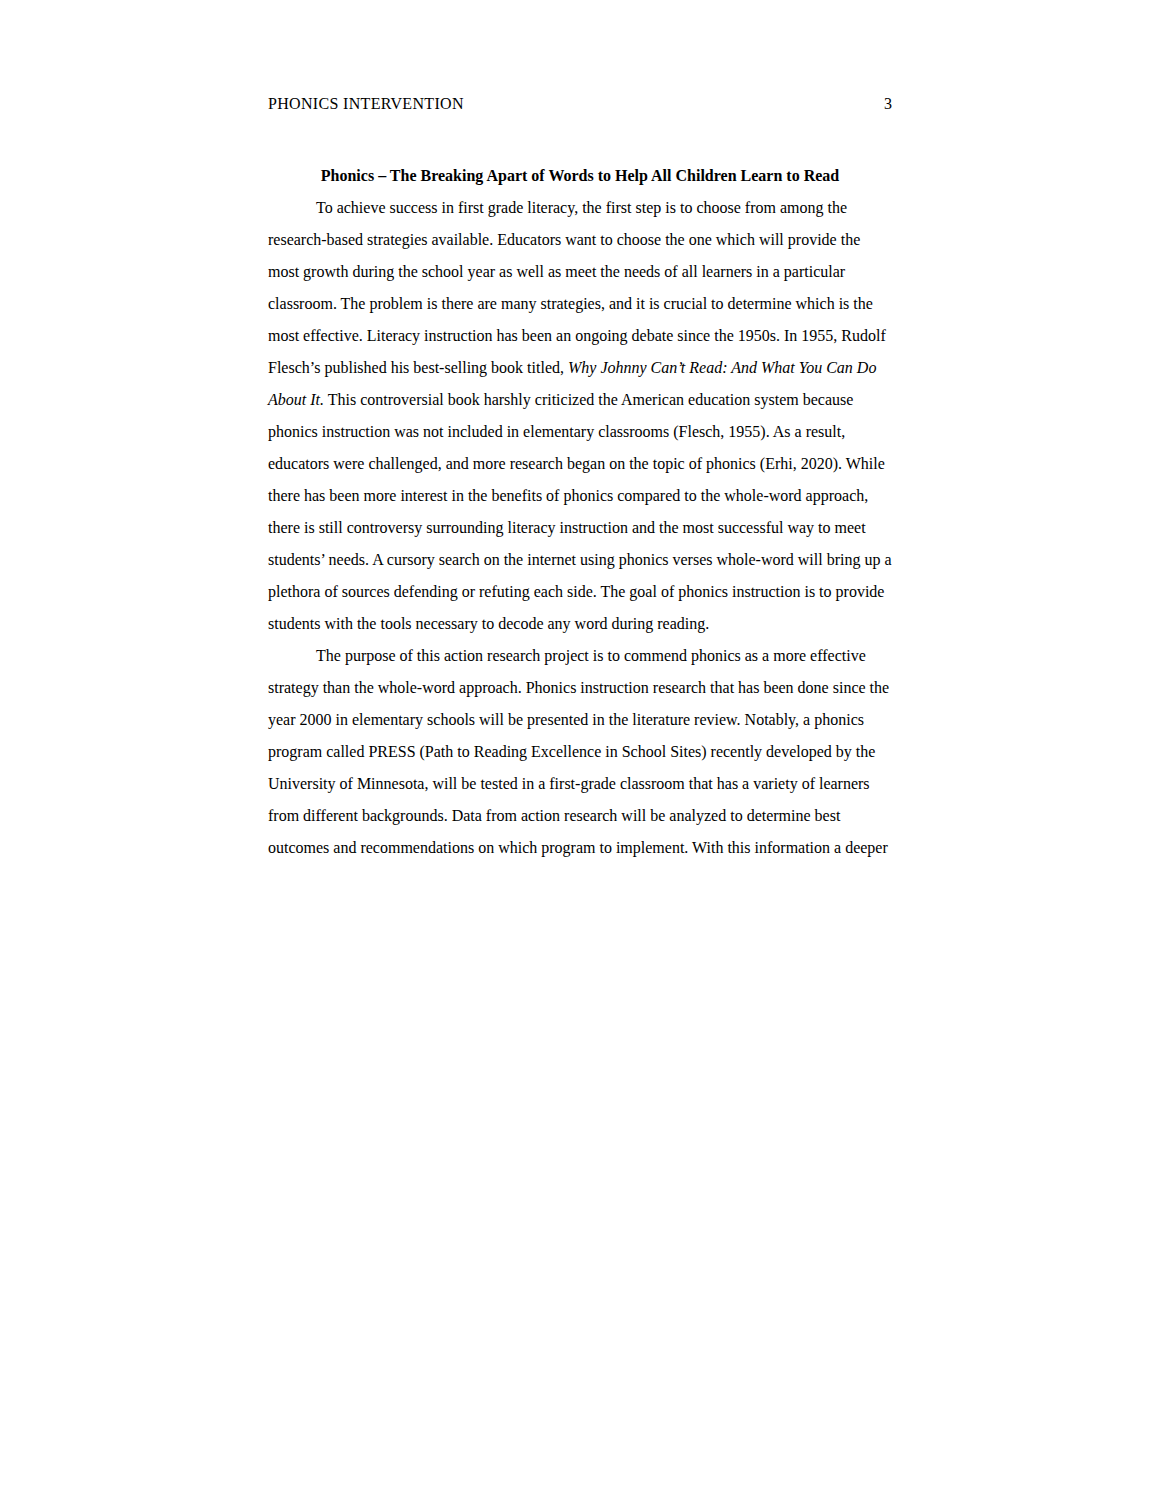Phonics Intervention 3
Phonics – The Breaking Apart of Words to Help All Children Learn to Read
To achieve success in first grade literacy, the first step is to choose from among the research-based strategies available. Educators want to choose the one which will provide the most growth during the school year as well as meet the needs of all learners in a particular classroom. The problem is there are many strategies, and it is crucial to determine which is the most effective. Literacy instruction has been an ongoing debate since the 1950s. In 1955, Rudolf Flesch’s published his best-selling book titled, Why Johnny Can’t Read: And What You Can Do About It. This controversial book harshly criticized the American education system because phonics instruction was not included in elementary classrooms (Flesch, 1955). As a result, educators were challenged, and more research began on the topic of phonics (Erhi, 2020). While there has been more interest in the benefits of phonics compared to the whole-word approach, there is still controversy surrounding literacy instruction and the most successful way to meet students’ needs. A cursory search on the internet using phonics verses whole-word will bring up a plethora of sources defending or refuting each side. The goal of phonics instruction is to provide students with the tools necessary to decode any word during reading.
The purpose of this action research project is to commend phonics as a more effective strategy than the whole-word approach. Phonics instruction research that has been done since the year 2000 in elementary schools will be presented in the literature review. Notably, a phonics program called PRESS (Path to Reading Excellence in School Sites) recently developed by the University of Minnesota, will be tested in a first-grade classroom that has a variety of learners from different backgrounds. Data from action research will be analyzed to determine best outcomes and recommendations on which program to implement. With this information a deeper